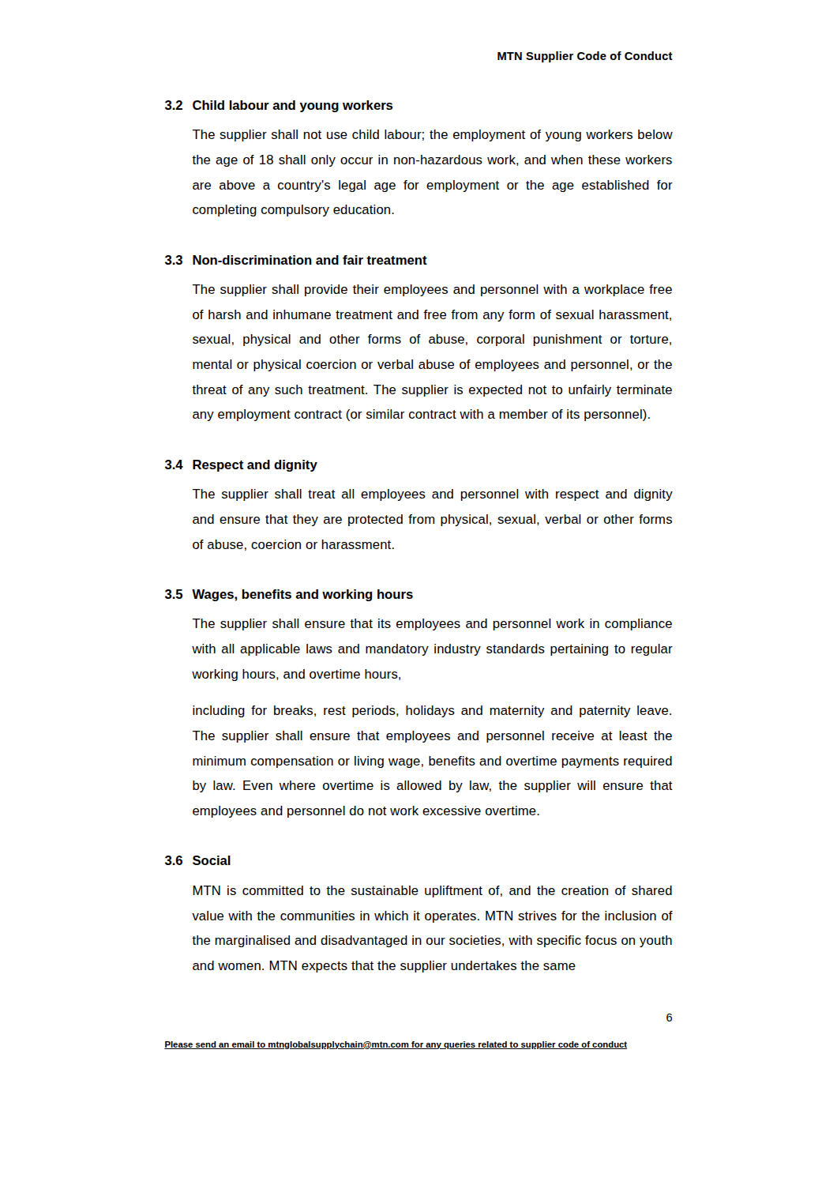MTN Supplier Code of Conduct
3.2 Child labour and young workers
The supplier shall not use child labour; the employment of young workers below the age of 18 shall only occur in non-hazardous work, and when these workers are above a country's legal age for employment or the age established for completing compulsory education.
3.3 Non-discrimination and fair treatment
The supplier shall provide their employees and personnel with a workplace free of harsh and inhumane treatment and free from any form of sexual harassment, sexual, physical and other forms of abuse, corporal punishment or torture, mental or physical coercion or verbal abuse of employees and personnel, or the threat of any such treatment. The supplier is expected not to unfairly terminate any employment contract (or similar contract with a member of its personnel).
3.4 Respect and dignity
The supplier shall treat all employees and personnel with respect and dignity and ensure that they are protected from physical, sexual, verbal or other forms of abuse, coercion or harassment.
3.5 Wages, benefits and working hours
The supplier shall ensure that its employees and personnel work in compliance with all applicable laws and mandatory industry standards pertaining to regular working hours, and overtime hours,
including for breaks, rest periods, holidays and maternity and paternity leave. The supplier shall ensure that employees and personnel receive at least the minimum compensation or living wage, benefits and overtime payments required by law. Even where overtime is allowed by law, the supplier will ensure that employees and personnel do not work excessive overtime.
3.6 Social
MTN is committed to the sustainable upliftment of, and the creation of shared value with the communities in which it operates. MTN strives for the inclusion of the marginalised and disadvantaged in our societies, with specific focus on youth and women. MTN expects that the supplier undertakes the same
6
Please send an email to mtnglobalsupplychain@mtn.com for any queries related to supplier code of conduct